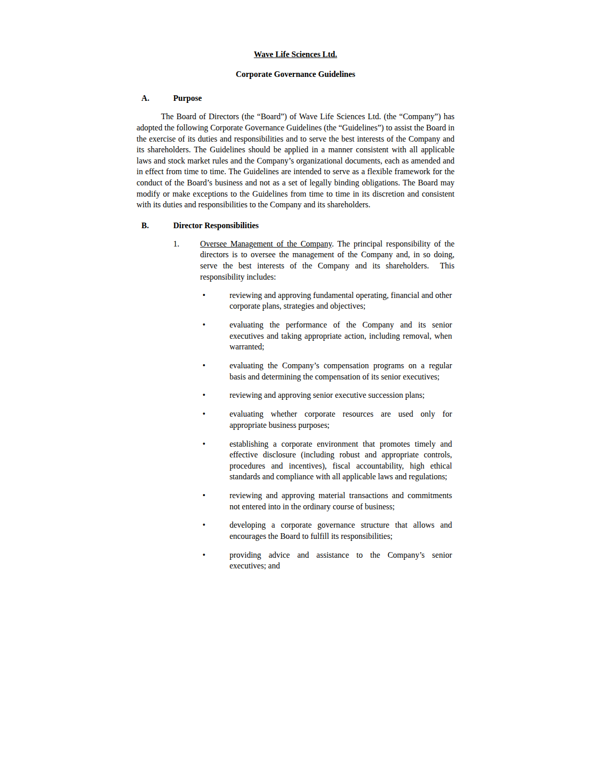Wave Life Sciences Ltd.
Corporate Governance Guidelines
A. Purpose
The Board of Directors (the “Board”) of Wave Life Sciences Ltd. (the “Company”) has adopted the following Corporate Governance Guidelines (the “Guidelines”) to assist the Board in the exercise of its duties and responsibilities and to serve the best interests of the Company and its shareholders. The Guidelines should be applied in a manner consistent with all applicable laws and stock market rules and the Company’s organizational documents, each as amended and in effect from time to time. The Guidelines are intended to serve as a flexible framework for the conduct of the Board’s business and not as a set of legally binding obligations. The Board may modify or make exceptions to the Guidelines from time to time in its discretion and consistent with its duties and responsibilities to the Company and its shareholders.
B. Director Responsibilities
1. Oversee Management of the Company. The principal responsibility of the directors is to oversee the management of the Company and, in so doing, serve the best interests of the Company and its shareholders. This responsibility includes:
• reviewing and approving fundamental operating, financial and other corporate plans, strategies and objectives;
• evaluating the performance of the Company and its senior executives and taking appropriate action, including removal, when warranted;
• evaluating the Company’s compensation programs on a regular basis and determining the compensation of its senior executives;
• reviewing and approving senior executive succession plans;
• evaluating whether corporate resources are used only for appropriate business purposes;
• establishing a corporate environment that promotes timely and effective disclosure (including robust and appropriate controls, procedures and incentives), fiscal accountability, high ethical standards and compliance with all applicable laws and regulations;
• reviewing and approving material transactions and commitments not entered into in the ordinary course of business;
• developing a corporate governance structure that allows and encourages the Board to fulfill its responsibilities;
• providing advice and assistance to the Company’s senior executives; and